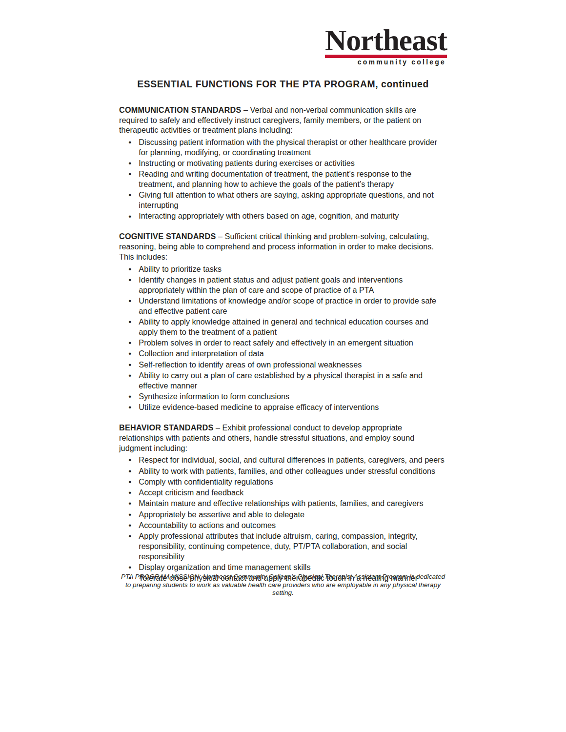Northeast community college
ESSENTIAL FUNCTIONS FOR THE PTA PROGRAM, continued
COMMUNICATION STANDARDS – Verbal and non-verbal communication skills are required to safely and effectively instruct caregivers, family members, or the patient on therapeutic activities or treatment plans including:
Discussing patient information with the physical therapist or other healthcare provider for planning, modifying, or coordinating treatment
Instructing or motivating patients during exercises or activities
Reading and writing documentation of treatment, the patient’s response to the treatment, and planning how to achieve the goals of the patient’s therapy
Giving full attention to what others are saying, asking appropriate questions, and not interrupting
Interacting appropriately with others based on age, cognition, and maturity
COGNITIVE STANDARDS – Sufficient critical thinking and problem-solving, calculating, reasoning, being able to comprehend and process information in order to make decisions. This includes:
Ability to prioritize tasks
Identify changes in patient status and adjust patient goals and interventions appropriately within the plan of care and scope of practice of a PTA
Understand limitations of knowledge and/or scope of practice in order to provide safe and effective patient care
Ability to apply knowledge attained in general and technical education courses and apply them to the treatment of a patient
Problem solves in order to react safely and effectively in an emergent situation
Collection and interpretation of data
Self-reflection to identify areas of own professional weaknesses
Ability to carry out a plan of care established by a physical therapist in a safe and effective manner
Synthesize information to form conclusions
Utilize evidence-based medicine to appraise efficacy of interventions
BEHAVIOR STANDARDS – Exhibit professional conduct to develop appropriate relationships with patients and others, handle stressful situations, and employ sound judgment including:
Respect for individual, social, and cultural differences in patients, caregivers, and peers
Ability to work with patients, families, and other colleagues under stressful conditions
Comply with confidentiality regulations
Accept criticism and feedback
Maintain mature and effective relationships with patients, families, and caregivers
Appropriately be assertive and able to delegate
Accountability to actions and outcomes
Apply professional attributes that include altruism, caring, compassion, integrity, responsibility, continuing competence, duty, PT/PTA collaboration, and social responsibility
Display organization and time management skills
Tolerate close physical contact and apply therapeutic touch in a healing manner
PTA PROGRAM MISSION: Northeast Community College’s Physical Therapist Assistant Program is dedicated to preparing students to work as valuable health care providers who are employable in any physical therapy setting.